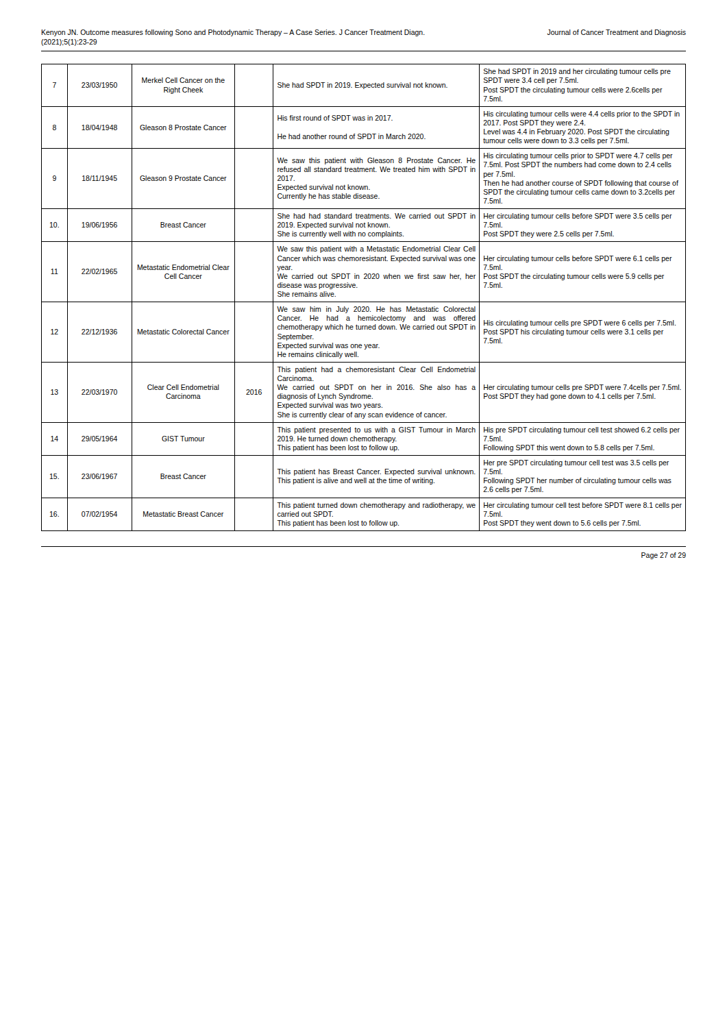Kenyon JN. Outcome measures following Sono and Photodynamic Therapy – A Case Series. J Cancer Treatment Diagn.(2021);5(1):23-29
Journal of Cancer Treatment and Diagnosis
| 7 | 23/03/1950 | Merkel Cell Cancer on the Right Cheek | | She had SPDT in 2019. Expected survival not known. | She had SPDT in 2019 and her circulating tumour cells pre SPDT were 3.4 cell per 7.5ml. Post SPDT the circulating tumour cells were 2.6cells per 7.5ml. |
| 8 | 18/04/1948 | Gleason 8 Prostate Cancer | | His first round of SPDT was in 2017. He had another round of SPDT in March 2020. | His circulating tumour cells were 4.4 cells prior to the SPDT in 2017. Post SPDT they were 2.4. Level was 4.4 in February 2020. Post SPDT the circulating tumour cells were down to 3.3 cells per 7.5ml. |
| 9 | 18/11/1945 | Gleason 9 Prostate Cancer | | We saw this patient with Gleason 8 Prostate Cancer. He refused all standard treatment. We treated him with SPDT in 2017. Expected survival not known. Currently he has stable disease. | His circulating tumour cells prior to SPDT were 4.7 cells per 7.5ml. Post SPDT the numbers had come down to 2.4 cells per 7.5ml. Then he had another course of SPDT following that course of SPDT the circulating tumour cells came down to 3.2cells per 7.5ml. |
| 10. | 19/06/1956 | Breast Cancer | | She had had standard treatments. We carried out SPDT in 2019. Expected survival not known. She is currently well with no complaints. | Her circulating tumour cells before SPDT were 3.5 cells per 7.5ml. Post SPDT they were 2.5 cells per 7.5ml. |
| 11 | 22/02/1965 | Metastatic Endometrial Clear Cell Cancer | | We saw this patient with a Metastatic Endometrial Clear Cell Cancer which was chemoresistant. Expected survival was one year. We carried out SPDT in 2020 when we first saw her, her disease was progressive. She remains alive. | Her circulating tumour cells before SPDT were 6.1 cells per 7.5ml. Post SPDT the circulating tumour cells were 5.9 cells per 7.5ml. |
| 12 | 22/12/1936 | Metastatic Colorectal Cancer | | We saw him in July 2020. He has Metastatic Colorectal Cancer. He had a hemicolectomy and was offered chemotherapy which he turned down. We carried out SPDT in September. Expected survival was one year. He remains clinically well. | His circulating tumour cells pre SPDT were 6 cells per 7.5ml. Post SPDT his circulating tumour cells were 3.1 cells per 7.5ml. |
| 13 | 22/03/1970 | Clear Cell Endometrial Carcinoma | 2016 | This patient had a chemoresistant Clear Cell Endometrial Carcinoma. We carried out SPDT on her in 2016. She also has a diagnosis of Lynch Syndrome. Expected survival was two years. She is currently clear of any scan evidence of cancer. | Her circulating tumour cells pre SPDT were 7.4cells per 7.5ml. Post SPDT they had gone down to 4.1 cells per 7.5ml. |
| 14 | 29/05/1964 | GIST Tumour | | This patient presented to us with a GIST Tumour in March 2019. He turned down chemotherapy. This patient has been lost to follow up. | His pre SPDT circulating tumour cell test showed 6.2 cells per 7.5ml. Following SPDT this went down to 5.8 cells per 7.5ml. |
| 15. | 23/06/1967 | Breast Cancer | | This patient has Breast Cancer. Expected survival unknown. This patient is alive and well at the time of writing. | Her pre SPDT circulating tumour cell test was 3.5 cells per 7.5ml. Following SPDT her number of circulating tumour cells was 2.6 cells per 7.5ml. |
| 16. | 07/02/1954 | Metastatic Breast Cancer | | This patient turned down chemotherapy and radiotherapy, we carried out SPDT. This patient has been lost to follow up. | Her circulating tumour cell test before SPDT were 8.1 cells per 7.5ml. Post SPDT they went down to 5.6 cells per 7.5ml. |
Page 27 of 29